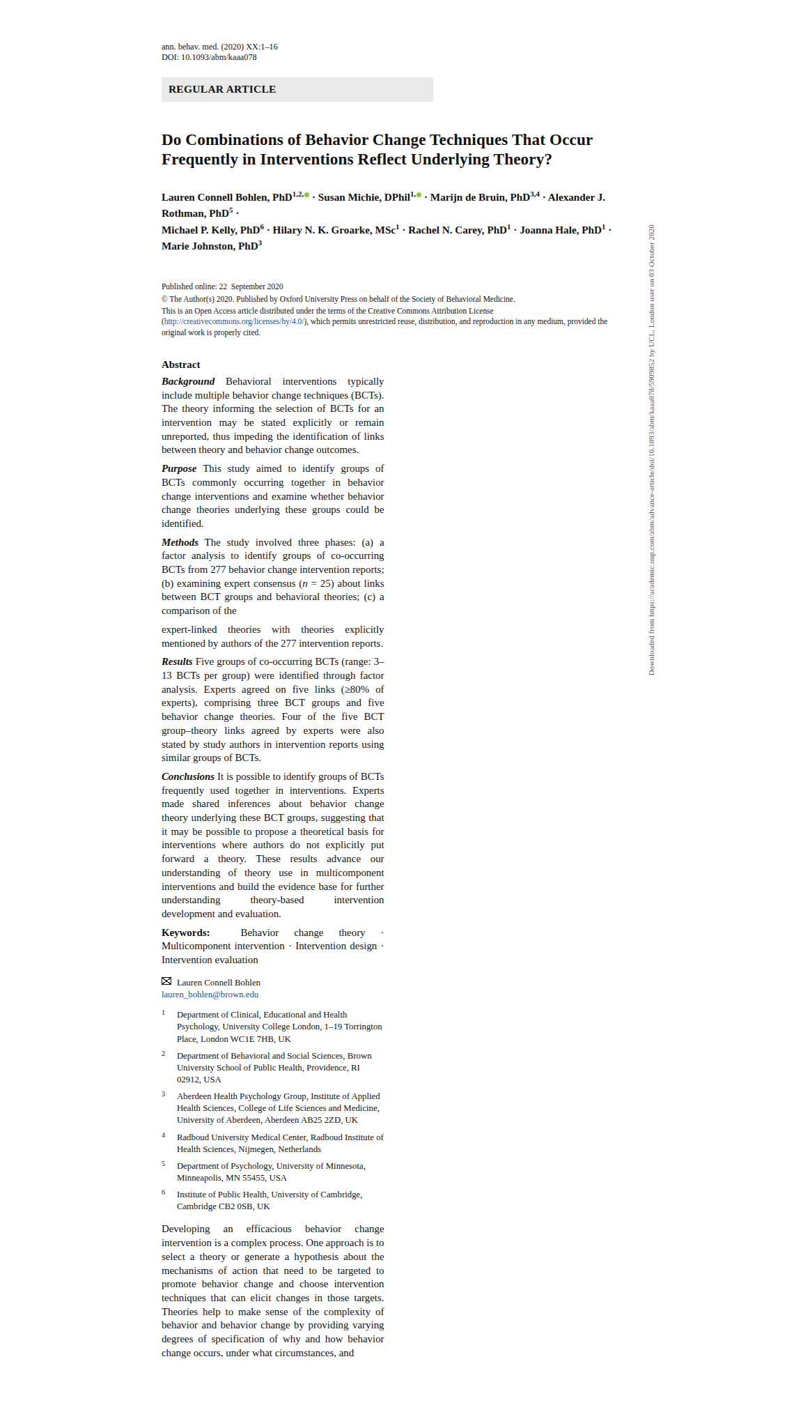Downloaded from https://academic.oup.com/abm/advance-article/doi/10.1093/abm/kaaa078/5909852 by UCL, London user on 03 October 2020
ann. behav. med. (2020) XX:1–16 DOI: 10.1093/abm/kaaa078
Regular Article
Do Combinations of Behavior Change Techniques That Occur Frequently in Interventions Reflect Underlying Theory?
Lauren Connell Bohlen, PhD1,2, · Susan Michie, DPhil1, · Marijn de Bruin, PhD3,4 · Alexander J. Rothman, PhD5 ·
Michael P. Kelly, PhD6 · Hilary N. K. Groarke, MSc1 · Rachel N. Carey, PhD1 · Joanna Hale, PhD1 ·
Marie Johnston, PhD3
Published online: 22 September 2020
© The Author(s) 2020. Published by Oxford University Press on behalf of the Society of Behavioral Medicine.
This is an Open Access article distributed under the terms of the Creative Commons Attribution License (http://creativecommons.org/licenses/by/4.0/), which permits unrestricted reuse, distribution, and reproduction in any medium, provided the original work is properly cited.
Abstract
Background Behavioral interventions typically include multiple behavior change techniques (BCTs). The theory informing the selection of BCTs for an intervention may be stated explicitly or remain unreported, thus impeding the identification of links between theory and behavior change outcomes.
Purpose This study aimed to identify groups of BCTs commonly occurring together in behavior change interventions and examine whether behavior change theories underlying these groups could be identified.
Methods The study involved three phases: (a) a factor analysis to identify groups of co-occurring BCTs from 277 behavior change intervention reports; (b) examining expert consensus (n = 25) about links between BCT groups and behavioral theories; (c) a comparison of the
expert-linked theories with theories explicitly mentioned by authors of the 277 intervention reports.
Results Five groups of co-occurring BCTs (range: 3–13 BCTs per group) were identified through factor analysis. Experts agreed on five links (≥80% of experts), comprising three BCT groups and five behavior change theories. Four of the five BCT group–theory links agreed by experts were also stated by study authors in intervention reports using similar groups of BCTs.
Conclusions It is possible to identify groups of BCTs frequently used together in interventions. Experts made shared inferences about behavior change theory underlying these BCT groups, suggesting that it may be possible to propose a theoretical basis for interventions where authors do not explicitly put forward a theory. These results advance our understanding of theory use in multicomponent interventions and build the evidence base for further understanding theory-based intervention development and evaluation.
Keywords: Behavior change theory · Multicomponent intervention · Intervention design · Intervention evaluation
Lauren Connell Bohlen
lauren_bohlen@brown.edu
Department of Clinical, Educational and Health Psychology, University College London, 1–19 Torrington Place, London WC1E 7HB, UK
Department of Behavioral and Social Sciences, Brown University School of Public Health, Providence, RI 02912, USA
Aberdeen Health Psychology Group, Institute of Applied Health Sciences, College of Life Sciences and Medicine, University of Aberdeen, Aberdeen AB25 2ZD, UK
Radboud University Medical Center, Radboud Institute of Health Sciences, Nijmegen, Netherlands
Department of Psychology, University of Minnesota, Minneapolis, MN 55455, USA
Institute of Public Health, University of Cambridge, Cambridge CB2 0SB, UK
Developing an efficacious behavior change intervention is a complex process. One approach is to select a theory or generate a hypothesis about the mechanisms of action that need to be targeted to promote behavior change and choose intervention techniques that can elicit changes in those targets. Theories help to make sense of the complexity of behavior and behavior change by providing varying degrees of specification of why and how behavior change occurs, under what circumstances, and